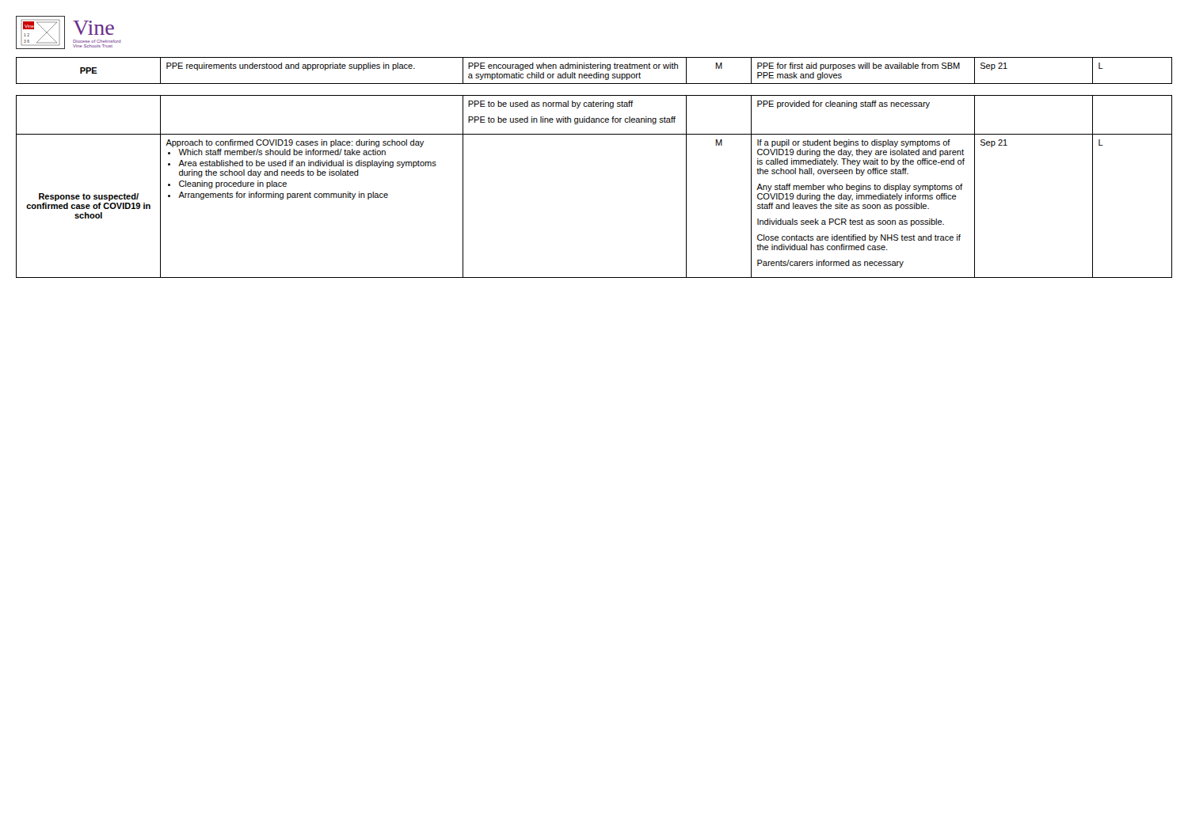Vine 1 2 3 6
Vine Diocese of Chelmsford
Vine Schools Trust
| PPE | PPE requirements understood and appropriate supplies in place. | PPE encouraged when administering treatment or with a symptomatic child or adult needing support | M | PPE for first aid purposes will be available from SBM PPE mask and gloves | Sep 21 | L |
| | | PPE to be used as normal by catering staff PPE to be used in line with guidance for cleaning staff | | PPE provided for cleaning staff as necessary | | |
| Response to suspected/ confirmed case of COVID19 in school | Approach to confirmed COVID19 cases in place: during school day Which staff member/s should be informed/ take action Area established to be used if an individual is displaying symptoms during the school day and needs to be isolated Cleaning procedure in place Arrangements for informing parent community in place | | M | If a pupil or student begins to display symptoms of COVID19 during the day, they are isolated and parent is called immediately. They wait to by the office-end of the school hall, overseen by office staff. Any staff member who begins to display symptoms of COVID19 during the day, immediately informs office staff and leaves the site as soon as possible. Individuals seek a PCR test as soon as possible. Close contacts are identified by NHS test and trace if the individual has confirmed case. Parents/carers informed as necessary | Sep 21 | L |